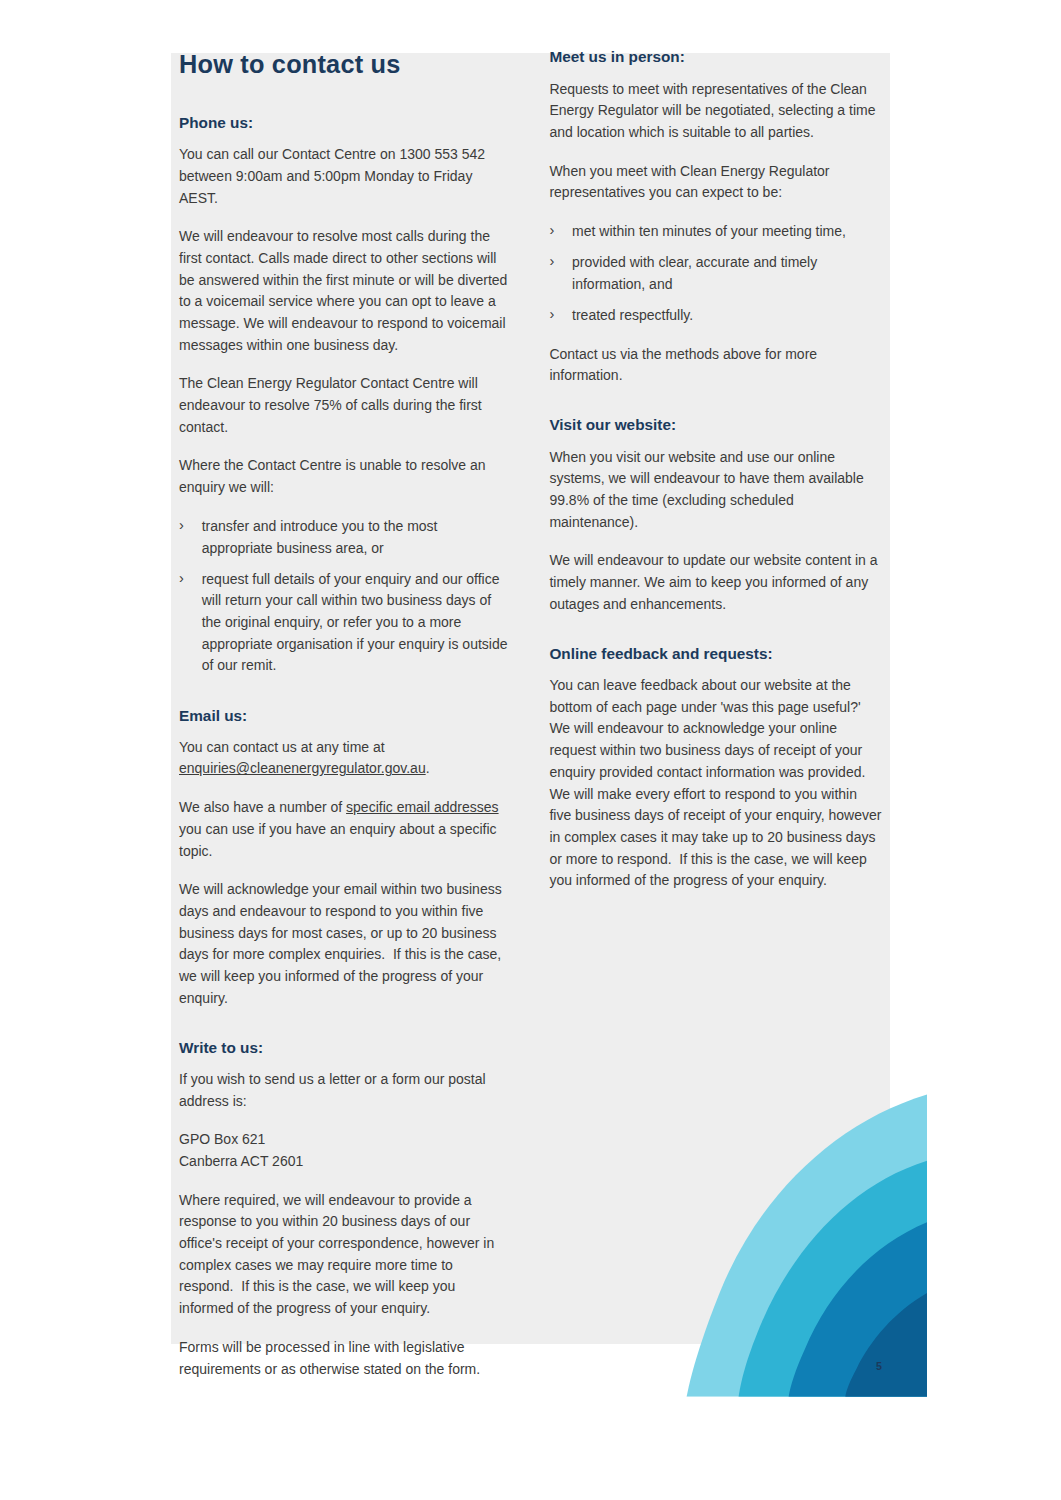How to contact us
Phone us:
You can call our Contact Centre on 1300 553 542 between 9:00am and 5:00pm Monday to Friday AEST.
We will endeavour to resolve most calls during the first contact. Calls made direct to other sections will be answered within the first minute or will be diverted to a voicemail service where you can opt to leave a message. We will endeavour to respond to voicemail messages within one business day.
The Clean Energy Regulator Contact Centre will endeavour to resolve 75% of calls during the first contact.
Where the Contact Centre is unable to resolve an enquiry we will:
transfer and introduce you to the most appropriate business area, or
request full details of your enquiry and our office will return your call within two business days of the original enquiry, or refer you to a more appropriate organisation if your enquiry is outside of our remit.
Email us:
You can contact us at any time at enquiries@cleanenergyregulator.gov.au.
We also have a number of specific email addresses you can use if you have an enquiry about a specific topic.
We will acknowledge your email within two business days and endeavour to respond to you within five business days for most cases, or up to 20 business days for more complex enquiries. If this is the case, we will keep you informed of the progress of your enquiry.
Write to us:
If you wish to send us a letter or a form our postal address is:
GPO Box 621
Canberra ACT 2601
Where required, we will endeavour to provide a response to you within 20 business days of our office's receipt of your correspondence, however in complex cases we may require more time to respond. If this is the case, we will keep you informed of the progress of your enquiry.
Forms will be processed in line with legislative requirements or as otherwise stated on the form.
Meet us in person:
Requests to meet with representatives of the Clean Energy Regulator will be negotiated, selecting a time and location which is suitable to all parties.
When you meet with Clean Energy Regulator representatives you can expect to be:
met within ten minutes of your meeting time,
provided with clear, accurate and timely information, and
treated respectfully.
Contact us via the methods above for more information.
Visit our website:
When you visit our website and use our online systems, we will endeavour to have them available 99.8% of the time (excluding scheduled maintenance).
We will endeavour to update our website content in a timely manner. We aim to keep you informed of any outages and enhancements.
Online feedback and requests:
You can leave feedback about our website at the bottom of each page under 'was this page useful?' We will endeavour to acknowledge your online request within two business days of receipt of your enquiry provided contact information was provided. We will make every effort to respond to you within five business days of receipt of your enquiry, however in complex cases it may take up to 20 business days or more to respond. If this is the case, we will keep you informed of the progress of your enquiry.
5